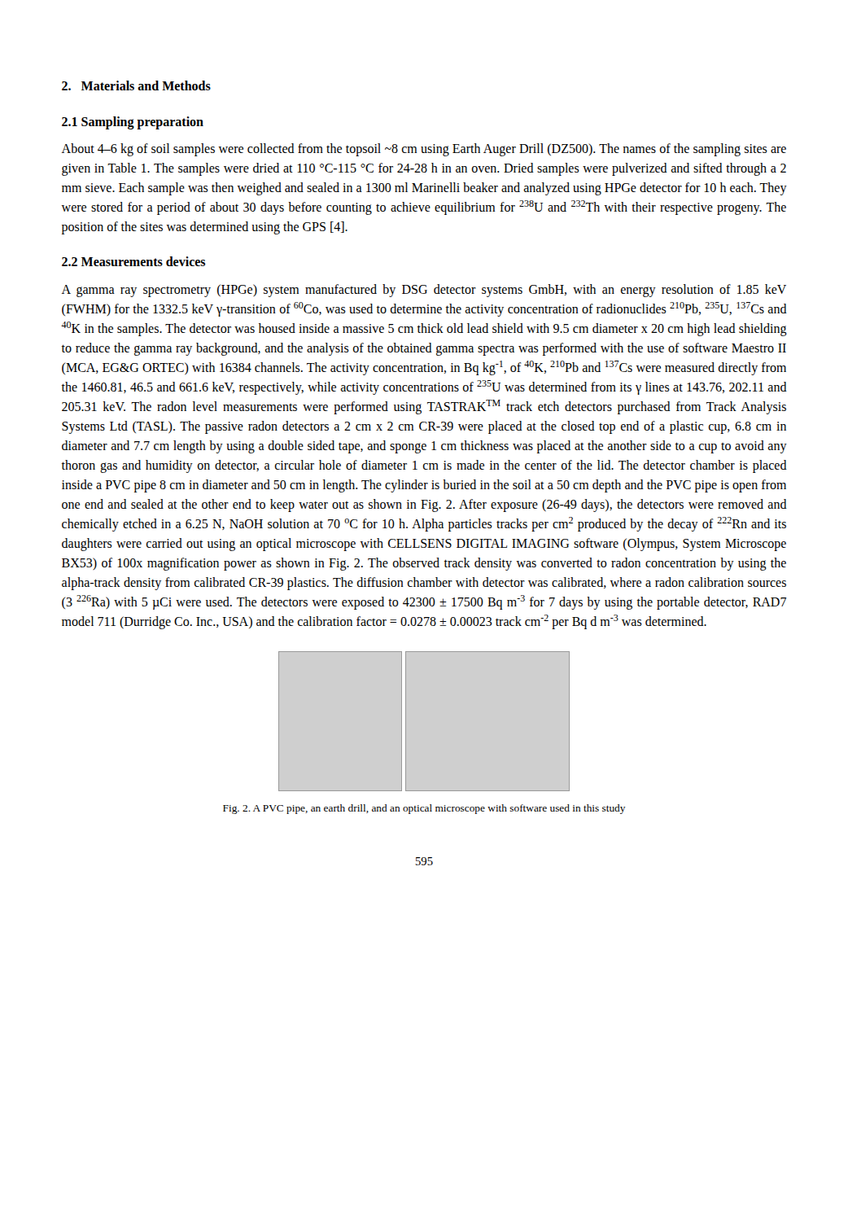2. Materials and Methods
2.1 Sampling preparation
About 4–6 kg of soil samples were collected from the topsoil ~8 cm using Earth Auger Drill (DZ500). The names of the sampling sites are given in Table 1. The samples were dried at 110 °C-115 °C for 24-28 h in an oven. Dried samples were pulverized and sifted through a 2 mm sieve. Each sample was then weighed and sealed in a 1300 ml Marinelli beaker and analyzed using HPGe detector for 10 h each. They were stored for a period of about 30 days before counting to achieve equilibrium for 238U and 232Th with their respective progeny. The position of the sites was determined using the GPS [4].
2.2 Measurements devices
A gamma ray spectrometry (HPGe) system manufactured by DSG detector systems GmbH, with an energy resolution of 1.85 keV (FWHM) for the 1332.5 keV γ-transition of 60Co, was used to determine the activity concentration of radionuclides 210Pb, 235U, 137Cs and 40K in the samples. The detector was housed inside a massive 5 cm thick old lead shield with 9.5 cm diameter x 20 cm high lead shielding to reduce the gamma ray background, and the analysis of the obtained gamma spectra was performed with the use of software Maestro II (MCA, EG&G ORTEC) with 16384 channels. The activity concentration, in Bq kg-1, of 40K, 210Pb and 137Cs were measured directly from the 1460.81, 46.5 and 661.6 keV, respectively, while activity concentrations of 235U was determined from its γ lines at 143.76, 202.11 and 205.31 keV. The radon level measurements were performed using TASTRAKTM track etch detectors purchased from Track Analysis Systems Ltd (TASL). The passive radon detectors a 2 cm x 2 cm CR-39 were placed at the closed top end of a plastic cup, 6.8 cm in diameter and 7.7 cm length by using a double sided tape, and sponge 1 cm thickness was placed at the another side to a cup to avoid any thoron gas and humidity on detector, a circular hole of diameter 1 cm is made in the center of the lid. The detector chamber is placed inside a PVC pipe 8 cm in diameter and 50 cm in length. The cylinder is buried in the soil at a 50 cm depth and the PVC pipe is open from one end and sealed at the other end to keep water out as shown in Fig. 2. After exposure (26-49 days), the detectors were removed and chemically etched in a 6.25 N, NaOH solution at 70 oC for 10 h. Alpha particles tracks per cm2 produced by the decay of 222Rn and its daughters were carried out using an optical microscope with CELLSENS DIGITAL IMAGING software (Olympus, System Microscope BX53) of 100x magnification power as shown in Fig. 2. The observed track density was converted to radon concentration by using the alpha-track density from calibrated CR-39 plastics. The diffusion chamber with detector was calibrated, where a radon calibration sources (3 226Ra) with 5 µCi were used. The detectors were exposed to 42300 ± 17500 Bq m-3 for 7 days by using the portable detector, RAD7 model 711 (Durridge Co. Inc., USA) and the calibration factor = 0.0278 ± 0.00023 track cm-2 per Bq d m-3 was determined.
Fig. 2. A PVC pipe, an earth drill, and an optical microscope with software used in this study
595